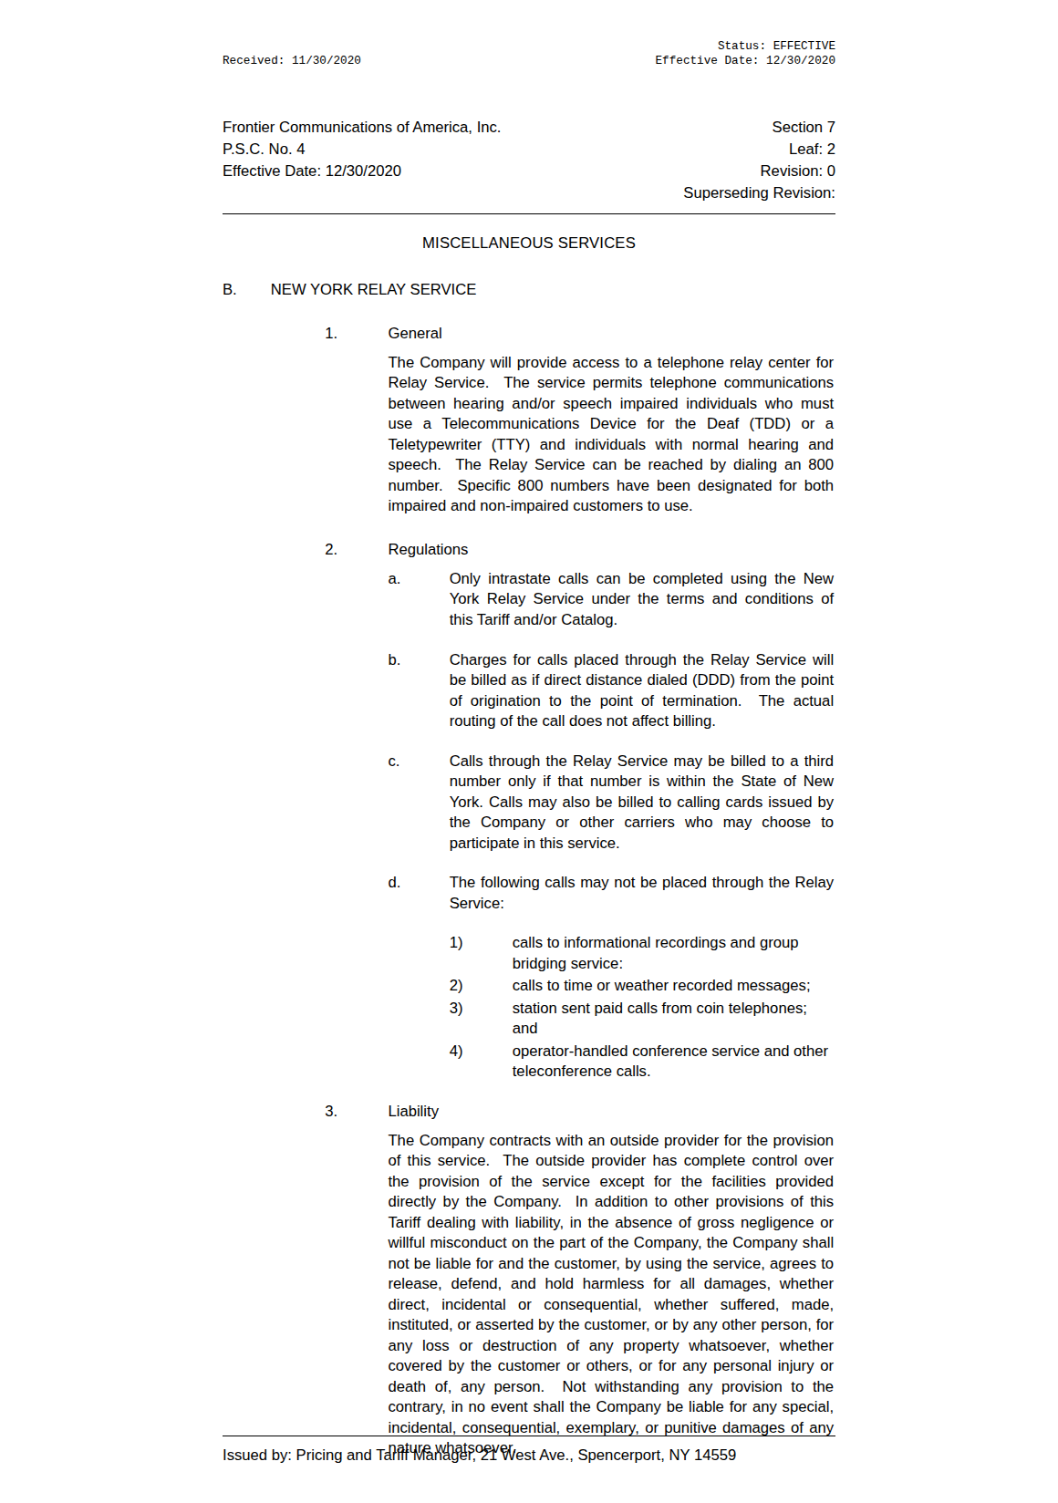Status: EFFECTIVE
Received: 11/30/2020
Effective Date: 12/30/2020
Frontier Communications of America, Inc.
P.S.C. No. 4
Effective Date: 12/30/2020
Section 7
Leaf: 2
Revision: 0
Superseding Revision:
MISCELLANEOUS SERVICES
B.
NEW YORK RELAY SERVICE
1.
General
The Company will provide access to a telephone relay center for Relay Service. The service permits telephone communications between hearing and/or speech impaired individuals who must use a Telecommunications Device for the Deaf (TDD) or a Teletypewriter (TTY) and individuals with normal hearing and speech. The Relay Service can be reached by dialing an 800 number. Specific 800 numbers have been designated for both impaired and non-impaired customers to use.
2.
Regulations
a.
Only intrastate calls can be completed using the New York Relay Service under the terms and conditions of this Tariff and/or Catalog.
b.
Charges for calls placed through the Relay Service will be billed as if direct distance dialed (DDD) from the point of origination to the point of termination. The actual routing of the call does not affect billing.
c.
Calls through the Relay Service may be billed to a third number only if that number is within the State of New York. Calls may also be billed to calling cards issued by the Company or other carriers who may choose to participate in this service.
d.
The following calls may not be placed through the Relay Service:
1)
calls to informational recordings and group bridging service:
2)
calls to time or weather recorded messages;
3)
station sent paid calls from coin telephones; and
4)
operator-handled conference service and other teleconference calls.
3.
Liability
The Company contracts with an outside provider for the provision of this service. The outside provider has complete control over the provision of the service except for the facilities provided directly by the Company. In addition to other provisions of this Tariff dealing with liability, in the absence of gross negligence or willful misconduct on the part of the Company, the Company shall not be liable for and the customer, by using the service, agrees to release, defend, and hold harmless for all damages, whether direct, incidental or consequential, whether suffered, made, instituted, or asserted by the customer, or by any other person, for any loss or destruction of any property whatsoever, whether covered by the customer or others, or for any personal injury or death of, any person. Not withstanding any provision to the contrary, in no event shall the Company be liable for any special, incidental, consequential, exemplary, or punitive damages of any nature whatsoever.
Issued by: Pricing and Tariff Manager, 21 West Ave., Spencerport, NY 14559